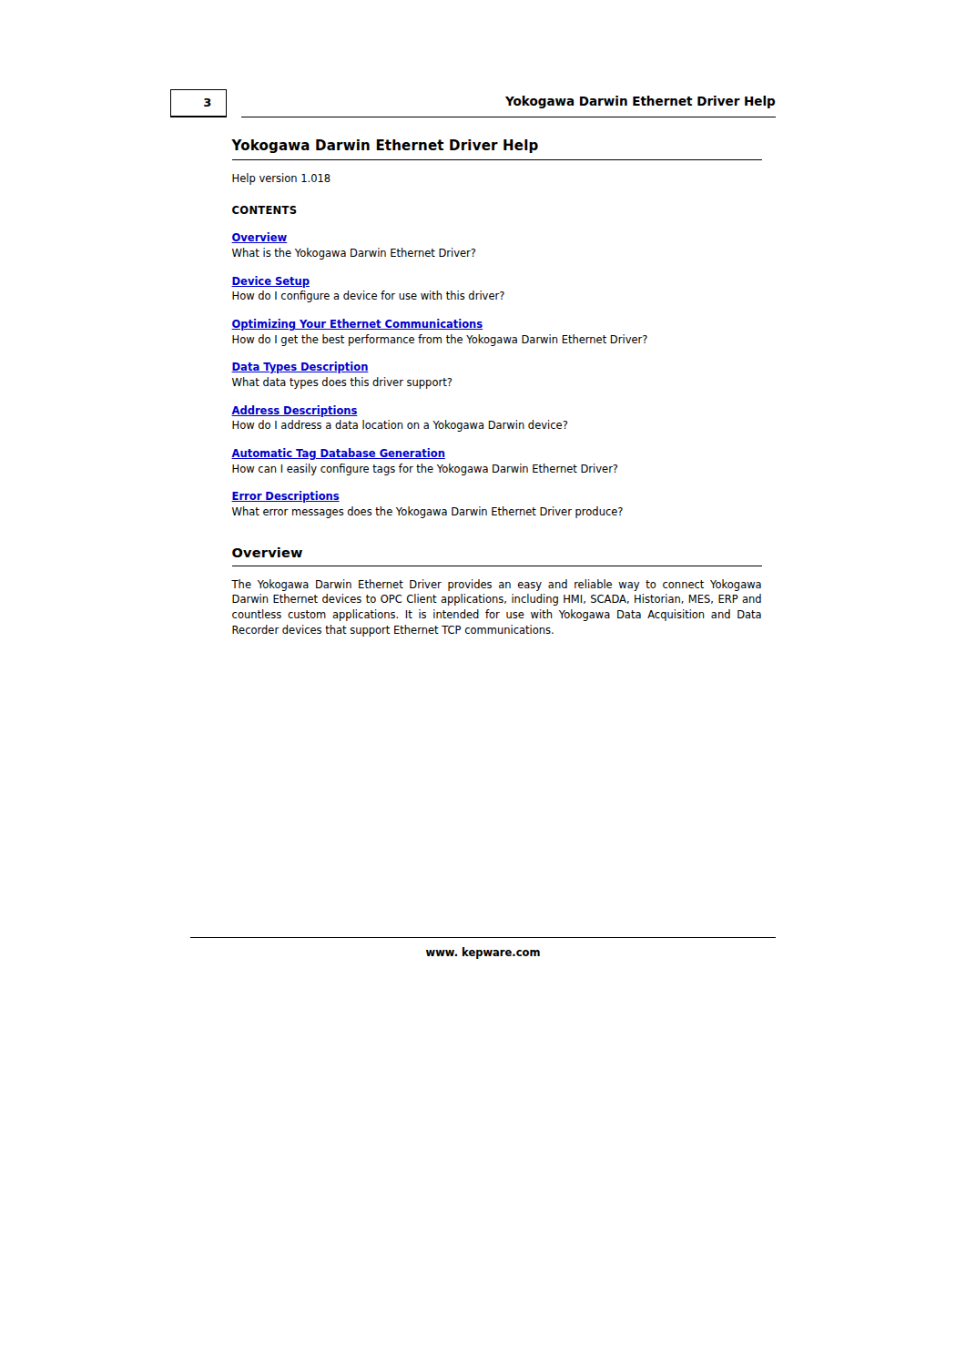3
Yokogawa Darwin Ethernet Driver Help
Yokogawa Darwin Ethernet Driver Help
Help version 1.018
CONTENTS
Overview What is the Yokogawa Darwin Ethernet Driver?
Device Setup How do I configure a device for use with this driver?
Optimizing Your Ethernet Communications How do I get the best performance from the Yokogawa Darwin Ethernet Driver?
Data Types Description What data types does this driver support?
Address Descriptions How do I address a data location on a Yokogawa Darwin device?
Automatic Tag Database Generation How can I easily configure tags for the Yokogawa Darwin Ethernet Driver?
Error Descriptions What error messages does the Yokogawa Darwin Ethernet Driver produce?
Overview
The Yokogawa Darwin Ethernet Driver provides an easy and reliable way to connect Yokogawa Darwin Ethernet devices to OPC Client applications, including HMI, SCADA, Historian, MES, ERP and countless custom applications. It is intended for use with Yokogawa Data Acquisition and Data Recorder devices that support Ethernet TCP communications.
www. kepware.com